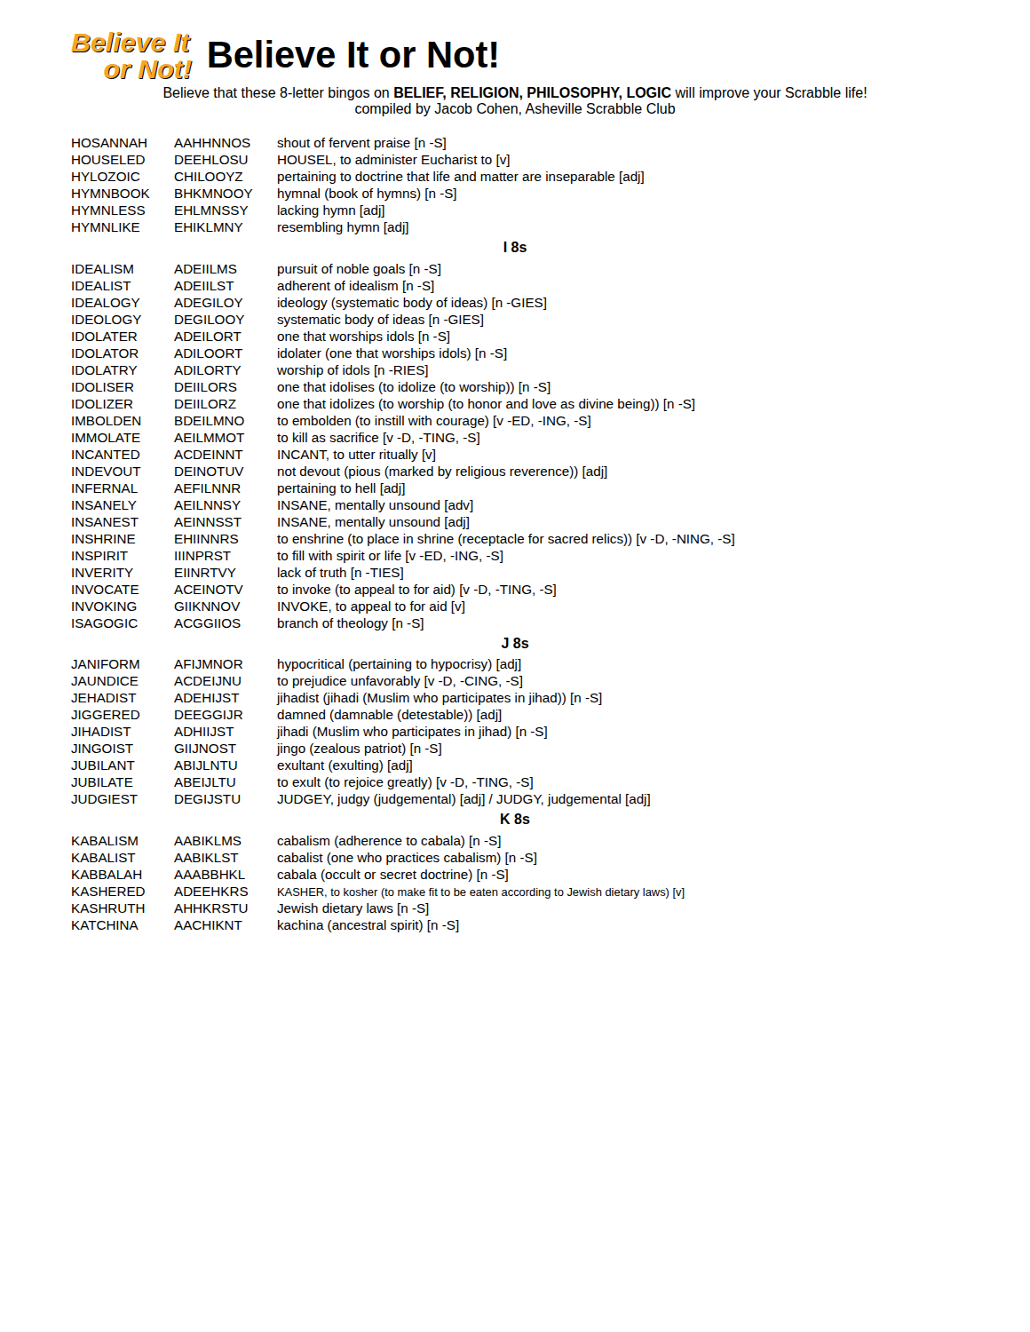Believe It or Not!
Believe It or Not!
Believe that these 8-letter bingos on BELIEF, RELIGION, PHILOSOPHY, LOGIC will improve your Scrabble life!
compiled by Jacob Cohen, Asheville Scrabble Club
| HOSANNAH | AAHHNNOS | shout of fervent praise [n -S] |
| HOUSELED | DEEHLOSU | HOUSEL, to administer Eucharist to [v] |
| HYLOZOIC | CHILOOYZ | pertaining to doctrine that life and matter are inseparable [adj] |
| HYMNBOOK | BHKMNOOY | hymnal (book of hymns) [n -S] |
| HYMNLESS | EHLMNSSY | lacking hymn [adj] |
| HYMNLIKE | EHIKLMNY | resembling hymn [adj] |
I 8s
| IDEALISM | ADEIILMS | pursuit of noble goals [n -S] |
| IDEALIST | ADEIILST | adherent of idealism [n -S] |
| IDEALOGY | ADEGILOY | ideology (systematic body of ideas) [n -GIES] |
| IDEOLOGY | DEGILOOY | systematic body of ideas [n -GIES] |
| IDOLATER | ADEILORT | one that worships idols [n -S] |
| IDOLATOR | ADILOORT | idolater (one that worships idols) [n -S] |
| IDOLATRY | ADILORTY | worship of idols [n -RIES] |
| IDOLISER | DEIILORS | one that idolises (to idolize (to worship)) [n -S] |
| IDOLIZER | DEIILORZ | one that idolizes (to worship (to honor and love as divine being)) [n -S] |
| IMBOLDEN | BDEILMNO | to embolden (to instill with courage) [v -ED, -ING, -S] |
| IMMOLATE | AEILMMOT | to kill as sacrifice [v -D, -TING, -S] |
| INCANTED | ACDEINNT | INCANT, to utter ritually [v] |
| INDEVOUT | DEINOTUV | not devout (pious (marked by religious reverence)) [adj] |
| INFERNAL | AEFILNNR | pertaining to hell [adj] |
| INSANELY | AEILNNSY | INSANE, mentally unsound [adv] |
| INSANEST | AEINNSST | INSANE, mentally unsound [adj] |
| INSHRINE | EHIINNRS | to enshrine (to place in shrine (receptacle for sacred relics)) [v -D, -NING, -S] |
| INSPIRIT | IIINPRST | to fill with spirit or life [v -ED, -ING, -S] |
| INVERITY | EIINRTVY | lack of truth [n -TIES] |
| INVOCATE | ACEINOTV | to invoke (to appeal to for aid) [v -D, -TING, -S] |
| INVOKING | GIIKNNOV | INVOKE, to appeal to for aid [v] |
| ISAGOGIC | ACGGIIOS | branch of theology [n -S] |
J 8s
| JANIFORM | AFIJMNOR | hypocritical (pertaining to hypocrisy) [adj] |
| JAUNDICE | ACDEIJNU | to prejudice unfavorably [v -D, -CING, -S] |
| JEHADIST | ADEHIJST | jihadist (jihadi (Muslim who participates in jihad)) [n -S] |
| JIGGERED | DEEGGIJR | damned (damnable (detestable)) [adj] |
| JIHADIST | ADHIIJST | jihadi (Muslim who participates in jihad) [n -S] |
| JINGOIST | GIIJNOST | jingo (zealous patriot) [n -S] |
| JUBILANT | ABIJLNTU | exultant (exulting) [adj] |
| JUBILATE | ABEIJLTU | to exult (to rejoice greatly) [v -D, -TING, -S] |
| JUDGIEST | DEGIJSTU | JUDGEY, judgy (judgemental) [adj] / JUDGY, judgemental [adj] |
K 8s
| KABALISM | AABIKLMS | cabalism (adherence to cabala) [n -S] |
| KABALIST | AABIKLST | cabalist (one who practices cabalism) [n -S] |
| KABBALAH | AAABBHKL | cabala (occult or secret doctrine) [n -S] |
| KASHERED | ADEEHKRS | KASHER, to kosher (to make fit to be eaten according to Jewish dietary laws) [v] |
| KASHRUTH | AHHKRSTU | Jewish dietary laws [n -S] |
| KATCHINA | AACHIKNT | kachina (ancestral spirit) [n -S] |